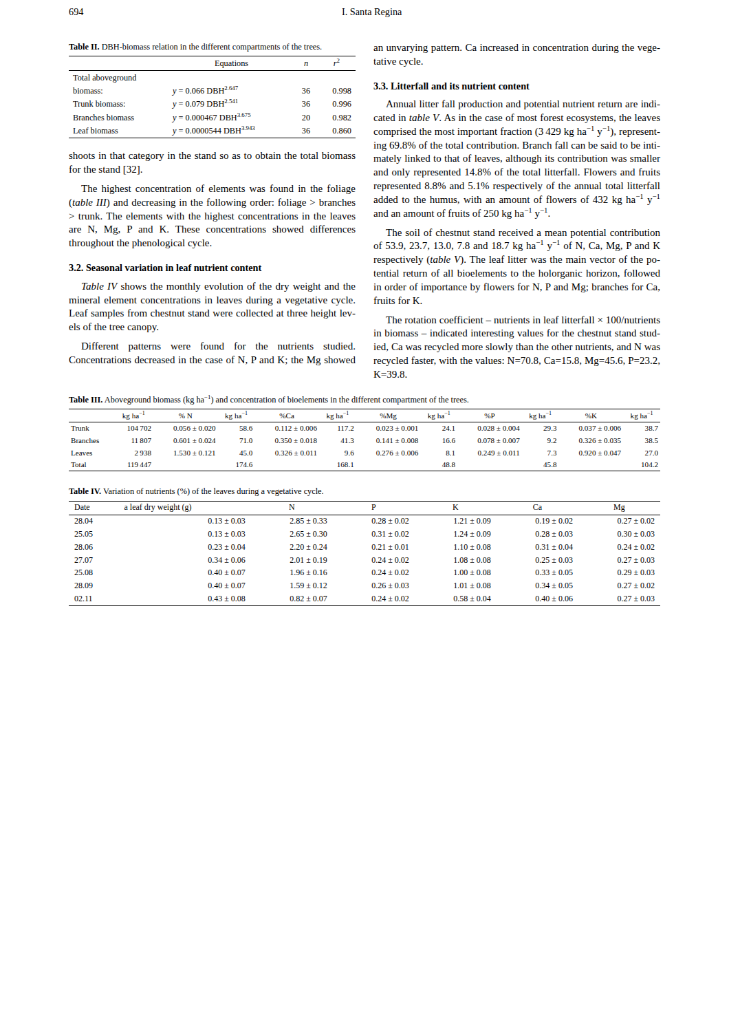694 I. Santa Regina
Table II. DBH-biomass relation in the different compartments of the trees.
| | Equations | n | r 2 |
| --- | --- | --- | --- |
| Total aboveground | | | |
| biomass: | y = 0.066 DBH 2.647 | 36 | 0.998 |
| Trunk biomass: | y = 0.079 DBH 2.541 | 36 | 0.996 |
| Branches biomass | y = 0.000467 DBH 3.675 | 20 | 0.982 |
| Leaf biomass | y = 0.0000544 DBH 3.943 | 36 | 0.860 |
shoots in that category in the stand so as to obtain the total biomass for the stand [32].
The highest concentration of elements was found in the foliage (table III) and decreasing in the following order: foliage > branches > trunk. The elements with the highest concentrations in the leaves are N, Mg, P and K. These concentrations showed differences throughout the phenological cycle.
3.2. Seasonal variation in leaf nutrient content
Table IV shows the monthly evolution of the dry weight and the mineral element concentrations in leaves during a vegetative cycle. Leaf samples from chestnut stand were collected at three height levels of the tree canopy.
Different patterns were found for the nutrients studied. Concentrations decreased in the case of N, P and K; the Mg showed an unvarying pattern. Ca increased in concentration during the vegetative cycle.
3.3. Litterfall and its nutrient content
Annual litter fall production and potential nutrient return are indicated in table V. As in the case of most forest ecosystems, the leaves comprised the most important fraction (3 429 kg ha−1 y−1), representing 69.8% of the total contribution. Branch fall can be said to be intimately linked to that of leaves, although its contribution was smaller and only represented 14.8% of the total litterfall. Flowers and fruits represented 8.8% and 5.1% respectively of the annual total litterfall added to the humus, with an amount of flowers of 432 kg ha−1 y−1 and an amount of fruits of 250 kg ha−1 y−1.
The soil of chestnut stand received a mean potential contribution of 53.9, 23.7, 13.0, 7.8 and 18.7 kg ha−1 y−1 of N, Ca, Mg, P and K respectively (table V). The leaf litter was the main vector of the potential return of all bioelements to the holorganic horizon, followed in order of importance by flowers for N, P and Mg; branches for Ca, fruits for K.
The rotation coefficient – nutrients in leaf litterfall × 100/nutrients in biomass – indicated interesting values for the chestnut stand studied, Ca was recycled more slowly than the other nutrients, and N was recycled faster, with the values: N=70.8, Ca=15.8, Mg=45.6, P=23.2, K=39.8.
Table III. Aboveground biomass (kg ha−1) and concentration of bioelements in the different compartment of the trees.
| | kg ha −1 | % N | kg ha −1 | %Ca | kg ha −1 | %Mg | kg ha −1 | %P | kg ha −1 | %K | kg ha −1 |
| --- | --- | --- | --- | --- | --- | --- | --- | --- | --- | --- | --- |
| Trunk | 104 702 | 0.056 ± 0.020 | 58.6 | 0.112 ± 0.006 | 117.2 | 0.023 ± 0.001 | 24.1 | 0.028 ± 0.004 | 29.3 | 0.037 ± 0.006 | 38.7 |
| Branches | 11 807 | 0.601 ± 0.024 | 71.0 | 0.350 ± 0.018 | 41.3 | 0.141 ± 0.008 | 16.6 | 0.078 ± 0.007 | 9.2 | 0.326 ± 0.035 | 38.5 |
| Leaves | 2 938 | 1.530 ± 0.121 | 45.0 | 0.326 ± 0.011 | 9.6 | 0.276 ± 0.006 | 8.1 | 0.249 ± 0.011 | 7.3 | 0.920 ± 0.047 | 27.0 |
| Total | 119 447 | | 174.6 | | 168.1 | | 48.8 | | 45.8 | | 104.2 |
Table IV. Variation of nutrients (%) of the leaves during a vegetative cycle.
| Date | a leaf dry weight (g) | N | P | K | Ca | Mg |
| --- | --- | --- | --- | --- | --- | --- |
| 28.04 | 0.13 ± 0.03 | 2.85 ± 0.33 | 0.28 ± 0.02 | 1.21 ± 0.09 | 0.19 ± 0.02 | 0.27 ± 0.02 |
| 25.05 | 0.13 ± 0.03 | 2.65 ± 0.30 | 0.31 ± 0.02 | 1.24 ± 0.09 | 0.28 ± 0.03 | 0.30 ± 0.03 |
| 28.06 | 0.23 ± 0.04 | 2.20 ± 0.24 | 0.21 ± 0.01 | 1.10 ± 0.08 | 0.31 ± 0.04 | 0.24 ± 0.02 |
| 27.07 | 0.34 ± 0.06 | 2.01 ± 0.19 | 0.24 ± 0.02 | 1.08 ± 0.08 | 0.25 ± 0.03 | 0.27 ± 0.03 |
| 25.08 | 0.40 ± 0.07 | 1.96 ± 0.16 | 0.24 ± 0.02 | 1.00 ± 0.08 | 0.33 ± 0.05 | 0.29 ± 0.03 |
| 28.09 | 0.40 ± 0.07 | 1.59 ± 0.12 | 0.26 ± 0.03 | 1.01 ± 0.08 | 0.34 ± 0.05 | 0.27 ± 0.02 |
| 02.11 | 0.43 ± 0.08 | 0.82 ± 0.07 | 0.24 ± 0.02 | 0.58 ± 0.04 | 0.40 ± 0.06 | 0.27 ± 0.03 |